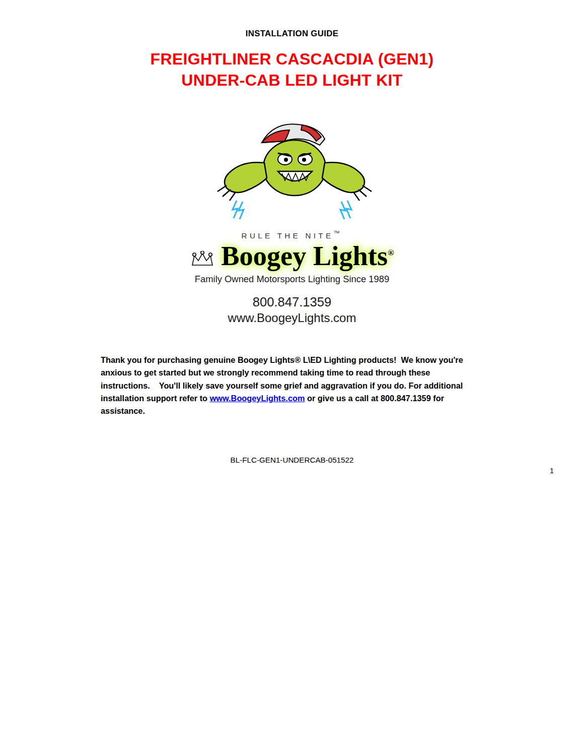INSTALLATION GUIDE
FREIGHTLINER CASCACDIA (GEN1)
UNDER-CAB LED LIGHT KIT
RULE THE NITE™
Boogey Lights®
Family Owned Motorsports Lighting Since 1989
800.847.1359
www.BoogeyLights.com
Thank you for purchasing genuine Boogey Lights® L\ED Lighting products! We know you're anxious to get started but we strongly recommend taking time to read through these instructions. You'll likely save yourself some grief and aggravation if you do. For additional installation support refer to www.BoogeyLights.com or give us a call at 800.847.1359 for assistance.
BL-FLC-GEN1-UNDERCAB-051522
1